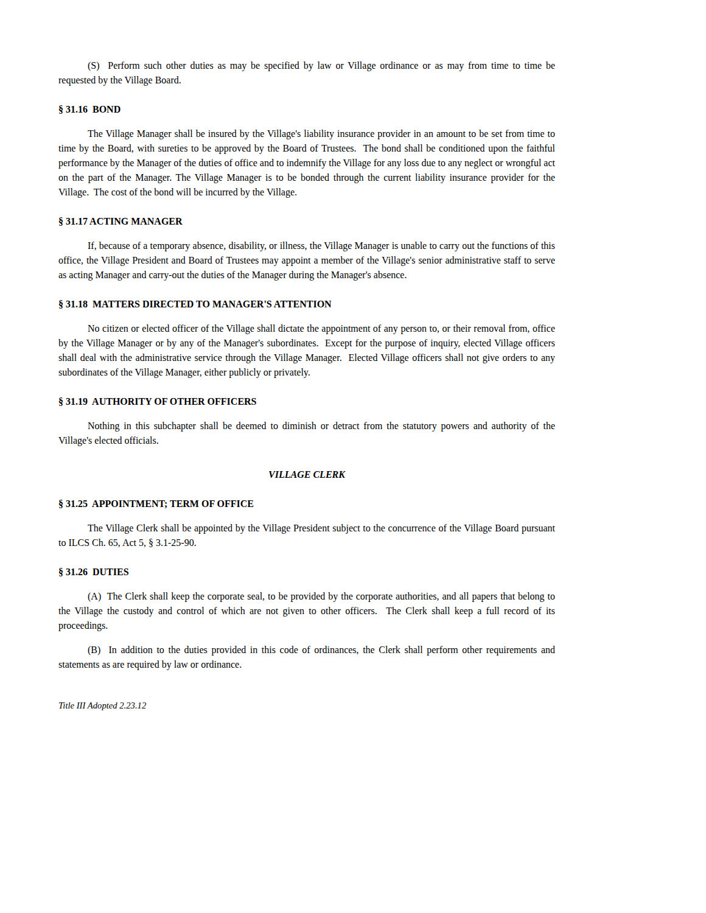(S) Perform such other duties as may be specified by law or Village ordinance or as may from time to time be requested by the Village Board.
§ 31.16 BOND
The Village Manager shall be insured by the Village's liability insurance provider in an amount to be set from time to time by the Board, with sureties to be approved by the Board of Trustees. The bond shall be conditioned upon the faithful performance by the Manager of the duties of office and to indemnify the Village for any loss due to any neglect or wrongful act on the part of the Manager. The Village Manager is to be bonded through the current liability insurance provider for the Village. The cost of the bond will be incurred by the Village.
§ 31.17 ACTING MANAGER
If, because of a temporary absence, disability, or illness, the Village Manager is unable to carry out the functions of this office, the Village President and Board of Trustees may appoint a member of the Village's senior administrative staff to serve as acting Manager and carry-out the duties of the Manager during the Manager's absence.
§ 31.18 MATTERS DIRECTED TO MANAGER'S ATTENTION
No citizen or elected officer of the Village shall dictate the appointment of any person to, or their removal from, office by the Village Manager or by any of the Manager's subordinates. Except for the purpose of inquiry, elected Village officers shall deal with the administrative service through the Village Manager. Elected Village officers shall not give orders to any subordinates of the Village Manager, either publicly or privately.
§ 31.19 AUTHORITY OF OTHER OFFICERS
Nothing in this subchapter shall be deemed to diminish or detract from the statutory powers and authority of the Village's elected officials.
VILLAGE CLERK
§ 31.25 APPOINTMENT; TERM OF OFFICE
The Village Clerk shall be appointed by the Village President subject to the concurrence of the Village Board pursuant to ILCS Ch. 65, Act 5, § 3.1-25-90.
§ 31.26 DUTIES
(A) The Clerk shall keep the corporate seal, to be provided by the corporate authorities, and all papers that belong to the Village the custody and control of which are not given to other officers. The Clerk shall keep a full record of its proceedings.
(B) In addition to the duties provided in this code of ordinances, the Clerk shall perform other requirements and statements as are required by law or ordinance.
Title III Adopted 2.23.12